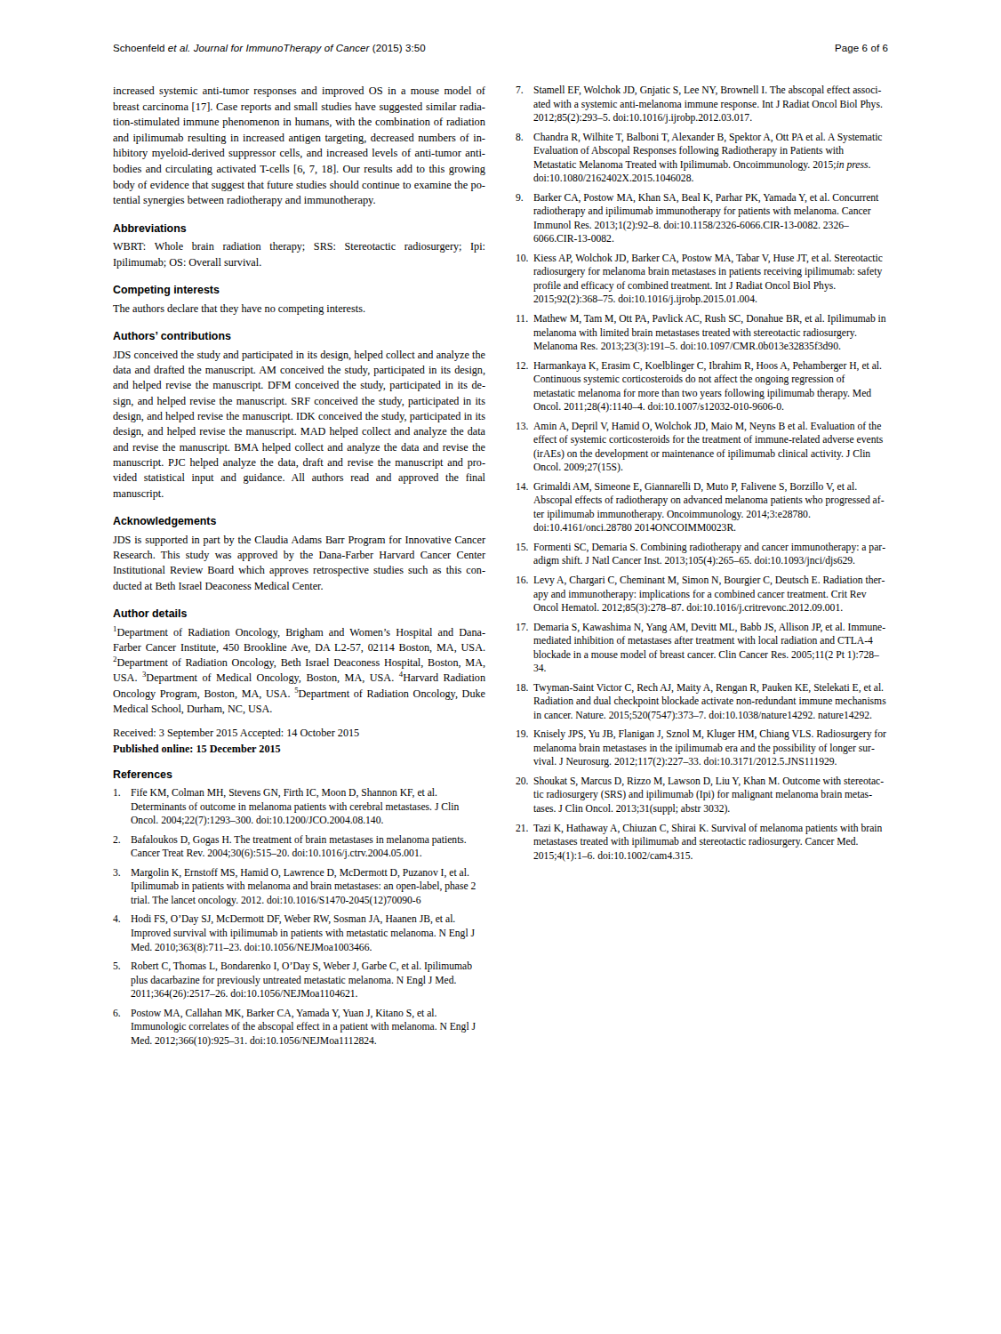Schoenfeld et al. Journal for ImmunoTherapy of Cancer (2015) 3:50
Page 6 of 6
increased systemic anti-tumor responses and improved OS in a mouse model of breast carcinoma [17]. Case reports and small studies have suggested similar radiation-stimulated immune phenomenon in humans, with the combination of radiation and ipilimumab resulting in increased antigen targeting, decreased numbers of inhibitory myeloid-derived suppressor cells, and increased levels of anti-tumor antibodies and circulating activated T-cells [6, 7, 18]. Our results add to this growing body of evidence that suggest that future studies should continue to examine the potential synergies between radiotherapy and immunotherapy.
Abbreviations
WBRT: Whole brain radiation therapy; SRS: Stereotactic radiosurgery; Ipi: Ipilimumab; OS: Overall survival.
Competing interests
The authors declare that they have no competing interests.
Authors’ contributions
JDS conceived the study and participated in its design, helped collect and analyze the data and drafted the manuscript. AM conceived the study, participated in its design, and helped revise the manuscript. DFM conceived the study, participated in its design, and helped revise the manuscript. SRF conceived the study, participated in its design, and helped revise the manuscript. IDK conceived the study, participated in its design, and helped revise the manuscript. MAD helped collect and analyze the data and revise the manuscript. BMA helped collect and analyze the data and revise the manuscript. PJC helped analyze the data, draft and revise the manuscript and provided statistical input and guidance. All authors read and approved the final manuscript.
Acknowledgements
JDS is supported in part by the Claudia Adams Barr Program for Innovative Cancer Research. This study was approved by the Dana-Farber Harvard Cancer Center Institutional Review Board which approves retrospective studies such as this conducted at Beth Israel Deaconess Medical Center.
Author details
1Department of Radiation Oncology, Brigham and Women’s Hospital and Dana-Farber Cancer Institute, 450 Brookline Ave, DA L2-57, 02114 Boston, MA, USA. 2Department of Radiation Oncology, Beth Israel Deaconess Hospital, Boston, MA, USA. 3Department of Medical Oncology, Boston, MA, USA. 4Harvard Radiation Oncology Program, Boston, MA, USA. 5Department of Radiation Oncology, Duke Medical School, Durham, NC, USA.
Received: 3 September 2015 Accepted: 14 October 2015
Published online: 15 December 2015
References
Fife KM, Colman MH, Stevens GN, Firth IC, Moon D, Shannon KF, et al. Determinants of outcome in melanoma patients with cerebral metastases. J Clin Oncol. 2004;22(7):1293–300. doi:10.1200/JCO.2004.08.140.
Bafaloukos D, Gogas H. The treatment of brain metastases in melanoma patients. Cancer Treat Rev. 2004;30(6):515–20. doi:10.1016/j.ctrv.2004.05.001.
Margolin K, Ernstoff MS, Hamid O, Lawrence D, McDermott D, Puzanov I, et al. Ipilimumab in patients with melanoma and brain metastases: an open-label, phase 2 trial. The lancet oncology. 2012. doi:10.1016/S1470-2045(12)70090-6
Hodi FS, O’Day SJ, McDermott DF, Weber RW, Sosman JA, Haanen JB, et al. Improved survival with ipilimumab in patients with metastatic melanoma. N Engl J Med. 2010;363(8):711–23. doi:10.1056/NEJMoa1003466.
Robert C, Thomas L, Bondarenko I, O’Day S, Weber J, Garbe C, et al. Ipilimumab plus dacarbazine for previously untreated metastatic melanoma. N Engl J Med. 2011;364(26):2517–26. doi:10.1056/NEJMoa1104621.
Postow MA, Callahan MK, Barker CA, Yamada Y, Yuan J, Kitano S, et al. Immunologic correlates of the abscopal effect in a patient with melanoma. N Engl J Med. 2012;366(10):925–31. doi:10.1056/NEJMoa1112824.
Stamell EF, Wolchok JD, Gnjatic S, Lee NY, Brownell I. The abscopal effect associated with a systemic anti-melanoma immune response. Int J Radiat Oncol Biol Phys. 2012;85(2):293–5. doi:10.1016/j.ijrobp.2012.03.017.
Chandra R, Wilhite T, Balboni T, Alexander B, Spektor A, Ott PA et al. A Systematic Evaluation of Abscopal Responses following Radiotherapy in Patients with Metastatic Melanoma Treated with Ipilimumab. Oncoimmunology. 2015;in press. doi:10.1080/2162402X.2015.1046028.
Barker CA, Postow MA, Khan SA, Beal K, Parhar PK, Yamada Y, et al. Concurrent radiotherapy and ipilimumab immunotherapy for patients with melanoma. Cancer Immunol Res. 2013;1(2):92–8. doi:10.1158/2326-6066.CIR-13-0082. 2326–6066.CIR-13-0082.
Kiess AP, Wolchok JD, Barker CA, Postow MA, Tabar V, Huse JT, et al. Stereotactic radiosurgery for melanoma brain metastases in patients receiving ipilimumab: safety profile and efficacy of combined treatment. Int J Radiat Oncol Biol Phys. 2015;92(2):368–75. doi:10.1016/j.ijrobp.2015.01.004.
Mathew M, Tam M, Ott PA, Pavlick AC, Rush SC, Donahue BR, et al. Ipilimumab in melanoma with limited brain metastases treated with stereotactic radiosurgery. Melanoma Res. 2013;23(3):191–5. doi:10.1097/CMR.0b013e32835f3d90.
Harmankaya K, Erasim C, Koelblinger C, Ibrahim R, Hoos A, Pehamberger H, et al. Continuous systemic corticosteroids do not affect the ongoing regression of metastatic melanoma for more than two years following ipilimumab therapy. Med Oncol. 2011;28(4):1140–4. doi:10.1007/s12032-010-9606-0.
Amin A, Depril V, Hamid O, Wolchok JD, Maio M, Neyns B et al. Evaluation of the effect of systemic corticosteroids for the treatment of immune-related adverse events (irAEs) on the development or maintenance of ipilimumab clinical activity. J Clin Oncol. 2009;27(15S).
Grimaldi AM, Simeone E, Giannarelli D, Muto P, Falivene S, Borzillo V, et al. Abscopal effects of radiotherapy on advanced melanoma patients who progressed after ipilimumab immunotherapy. Oncoimmunology. 2014;3:e28780. doi:10.4161/onci.28780 2014ONCOIMM0023R.
Formenti SC, Demaria S. Combining radiotherapy and cancer immunotherapy: a paradigm shift. J Natl Cancer Inst. 2013;105(4):265–65. doi:10.1093/jnci/djs629.
Levy A, Chargari C, Cheminant M, Simon N, Bourgier C, Deutsch E. Radiation therapy and immunotherapy: implications for a combined cancer treatment. Crit Rev Oncol Hematol. 2012;85(3):278–87. doi:10.1016/j.critrevonc.2012.09.001.
Demaria S, Kawashima N, Yang AM, Devitt ML, Babb JS, Allison JP, et al. Immune-mediated inhibition of metastases after treatment with local radiation and CTLA-4 blockade in a mouse model of breast cancer. Clin Cancer Res. 2005;11(2 Pt 1):728–34.
Twyman-Saint Victor C, Rech AJ, Maity A, Rengan R, Pauken KE, Stelekati E, et al. Radiation and dual checkpoint blockade activate non-redundant immune mechanisms in cancer. Nature. 2015;520(7547):373–7. doi:10.1038/nature14292. nature14292.
Knisely JPS, Yu JB, Flanigan J, Sznol M, Kluger HM, Chiang VLS. Radiosurgery for melanoma brain metastases in the ipilimumab era and the possibility of longer survival. J Neurosurg. 2012;117(2):227–33. doi:10.3171/2012.5.JNS111929.
Shoukat S, Marcus D, Rizzo M, Lawson D, Liu Y, Khan M. Outcome with stereotactic radiosurgery (SRS) and ipilimumab (Ipi) for malignant melanoma brain metastases. J Clin Oncol. 2013;31(suppl; abstr 3032).
Tazi K, Hathaway A, Chiuzan C, Shirai K. Survival of melanoma patients with brain metastases treated with ipilimumab and stereotactic radiosurgery. Cancer Med. 2015;4(1):1–6. doi:10.1002/cam4.315.